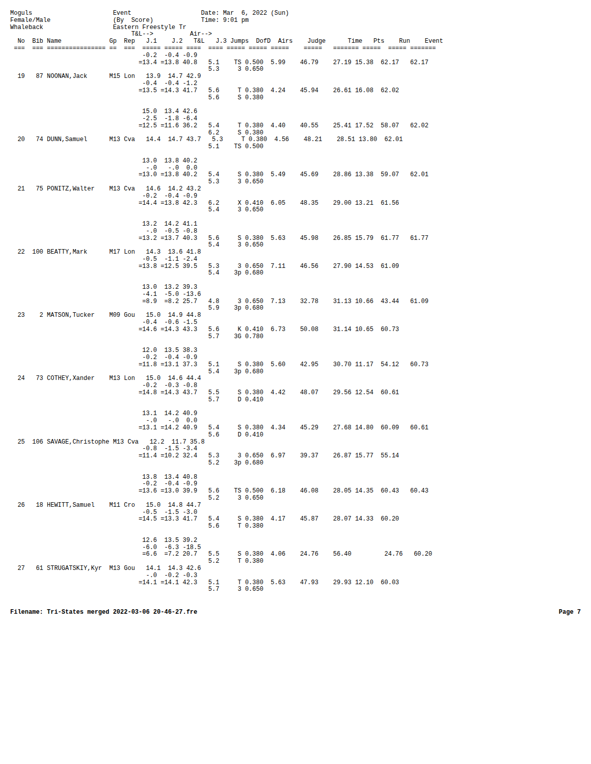Moguls                      Event                   Date: Mar  6, 2022 (Sun)
Female/Male                 (By  Score)             Time: 9:01 pm
Whaleback                   Eastern Freestyle Tr
                                 T&L-->          Air-->
  No  Bib Name             Gp  Rep   J.1    J.2   T&L   J.3 Jumps  DofD  Airs    Judge      Time   Pts    Run    Event
 ===  === ================ ==  ===  ===== ===== ====  ==== ===== ===== =====    =====   ======= =====  ===== =======
                                    -0.2  -0.4 -0.9
                                   =13.4 =13.8 40.8   5.1    TS 0.500  5.99    46.79    27.19 15.38  62.17   62.17
                                                      5.3     3 0.650
  19   87 NOONAN,Jack      M15 Lon   13.9  14.7 42.9
                                    -0.4  -0.4 -1.2
                                   =13.5 =14.3 41.7   5.6     T 0.380  4.24    45.94    26.61 16.08  62.02
                                                      5.6     S 0.380

                                    15.0  13.4 42.6
                                    -2.5  -1.8 -6.4
                                   =12.5 =11.6 36.2   5.4     T 0.380  4.40    40.55    25.41 17.52  58.07   62.02
                                                      6.2     S 0.380
  20   74 DUNN,Samuel      M13 Cva   14.4  14.7 43.7   5.3     T 0.380  4.56    48.21    28.51 13.80  62.01
                                                      5.1    TS 0.500

                                    13.0  13.8 40.2
                                     -.0   -.0  0.0
                                   =13.0 =13.8 40.2   5.4     S 0.380  5.49    45.69    28.86 13.38  59.07   62.01
                                                      5.3     3 0.650
  21   75 PONITZ,Walter    M13 Cva   14.6  14.2 43.2
                                    -0.2  -0.4 -0.9
                                   =14.4 =13.8 42.3   6.2     X 0.410  6.05    48.35    29.00 13.21  61.56
                                                      5.4     3 0.650

                                    13.2  14.2 41.1
                                     -.0  -0.5 -0.8
                                   =13.2 =13.7 40.3   5.6     S 0.380  5.63    45.98    26.85 15.79  61.77   61.77
                                                      5.4     3 0.650
  22  100 BEATTY,Mark      M17 Lon   14.3  13.6 41.8
                                    -0.5  -1.1 -2.4
                                   =13.8 =12.5 39.5   5.3     3 0.650  7.11    46.56    27.90 14.53  61.09
                                                      5.4    3p 0.680

                                    13.0  13.2 39.3
                                    -4.1  -5.0 -13.6
                                    =8.9  =8.2 25.7   4.8     3 0.650  7.13    32.78    31.13 10.66  43.44   61.09
                                                      5.9    3p 0.680
  23    2 MATSON,Tucker    M09 Gou   15.0  14.9 44.8
                                    -0.4  -0.6 -1.5
                                   =14.6 =14.3 43.3   5.6     K 0.410  6.73    50.08    31.14 10.65  60.73
                                                      5.7    3G 0.780

                                    12.0  13.5 38.3
                                    -0.2  -0.4 -0.9
                                   =11.8 =13.1 37.3   5.1     S 0.380  5.60    42.95    30.70 11.17  54.12   60.73
                                                      5.4    3p 0.680
  24   73 COTHEY,Xander    M13 Lon   15.0  14.6 44.4
                                    -0.2  -0.3 -0.8
                                   =14.8 =14.3 43.7   5.5     S 0.380  4.42    48.07    29.56 12.54  60.61
                                                      5.7     D 0.410

                                    13.1  14.2 40.9
                                     -.0   -.0  0.0
                                   =13.1 =14.2 40.9   5.4     S 0.380  4.34    45.29    27.68 14.80  60.09   60.61
                                                      5.6     D 0.410
  25  106 SAVAGE,Christophe M13 Cva   12.2  11.7 35.8
                                    -0.8  -1.5 -3.4
                                   =11.4 =10.2 32.4   5.3     3 0.650  6.97    39.37    26.87 15.77  55.14
                                                      5.2    3p 0.680

                                    13.8  13.4 40.8
                                    -0.2  -0.4 -0.9
                                   =13.6 =13.0 39.9   5.6    TS 0.500  6.18    46.08    28.05 14.35  60.43   60.43
                                                      5.2     3 0.650
  26   18 HEWITT,Samuel    M11 Cro   15.0  14.8 44.7
                                    -0.5  -1.5 -3.0
                                   =14.5 =13.3 41.7   5.4     S 0.380  4.17    45.87    28.07 14.33  60.20
                                                      5.6     T 0.380

                                    12.6  13.5 39.2
                                    -6.0  -6.3 -18.5
                                    =6.6  =7.2 20.7   5.5     S 0.380  4.06    24.76    56.40         24.76   60.20
                                                      5.2     T 0.380
  27   61 STRUGATSKIY,Kyr  M13 Gou   14.1  14.3 42.6
                                     -.0  -0.2 -0.3
                                   =14.1 =14.1 42.3   5.1     T 0.380  5.63    47.93    29.93 12.10  60.03
                                                      5.7     3 0.650
Filename: Tri-States merged 2022-03-06 20-46-27.fre Page 7